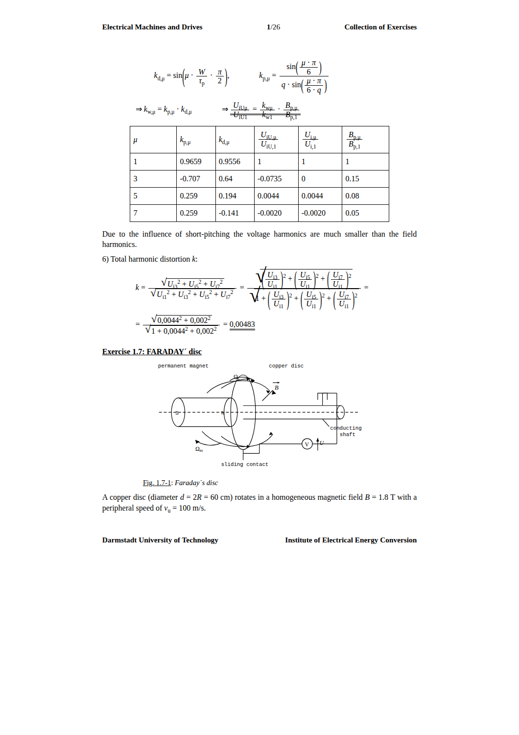Electrical Machines and Drives
1/26
Collection of Exercises
kd,μ = sin(μ · Wτp · π 2), kp,μ = sin(μ · π 6) q · sin(μ · π 6 · q)
⇒ kw,μ = kp,μ · kd,μ ⇒ UiUμ UiU1 = kwμ kw1 · Bp,μ Bp,1
| μ | k p,μ | k d,μ | U iU,μ U iU,1 | U i,μ U i,1 | B p,μ B p,1 |
| --- | --- | --- | --- | --- | --- |
| 1 | 0.9659 | 0.9556 | 1 | 1 | 1 |
| 3 | -0.707 | 0.64 | -0.0735 | 0 | 0.15 |
| 5 | 0.259 | 0.194 | 0.0044 | 0.0044 | 0.08 |
| 7 | 0.259 | -0.141 | -0.0020 | -0.0020 | 0.05 |
Due to the influence of short-pitching the voltage harmonics are much smaller than the field harmonics.
6) Total harmonic distortion k:
k = Ui32 + Ui52 + Ui72 Ui12 + Ui32 + Ui52 + Ui72 = (Ui3 Ui1)2 + (Ui5 Ui1)2 + (Ui7 Ui1)2 1 + (Ui3 Ui1)2 + (Ui5 Ui1)2 + (Ui7 Ui1)2 =
= 0,00442 + 0,0022 1 + 0,00442 + 0,0022 = 0,00483
Exercise 1.7: FARADAY´ disc
permanent magnet copper disc S N B Ωs Ωm conducting shaft V U sliding contact
Fig. 1.7-1: Faraday´s disc
A copper disc (diameter d = 2R = 60 cm) rotates in a homogeneous magnetic field B = 1.8 T with a peripheral speed of vu = 100 m/s.
Darmstadt University of Technology
Institute of Electrical Energy Conversion